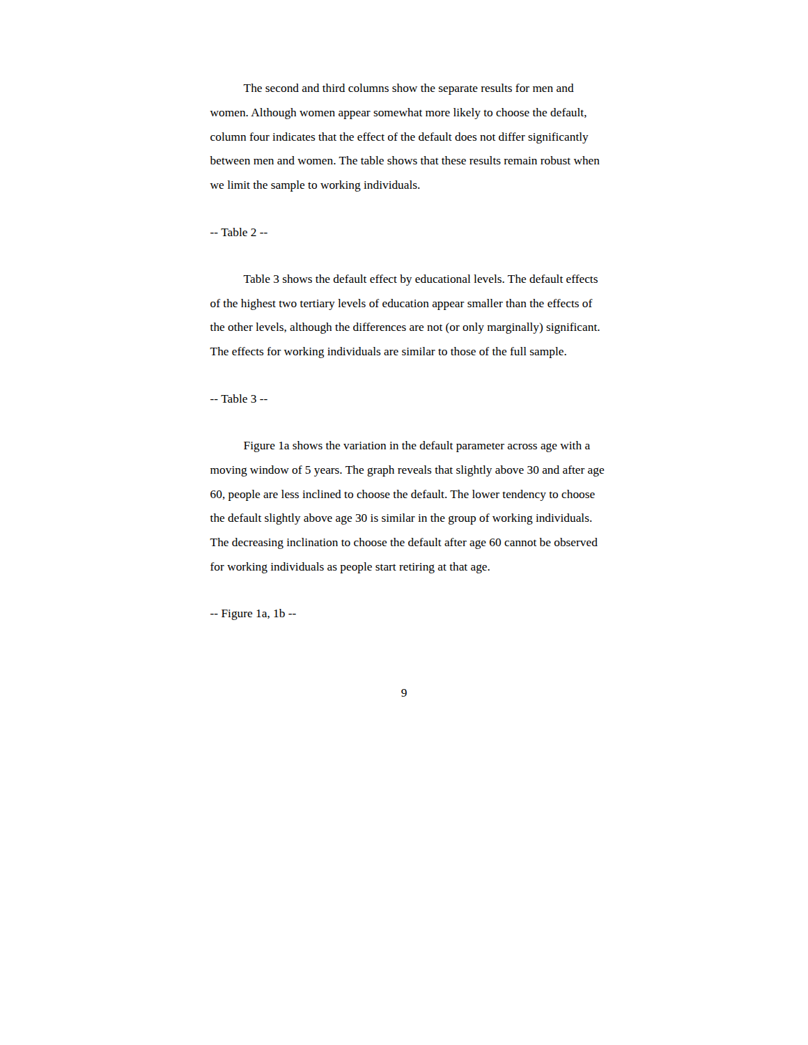The second and third columns show the separate results for men and women. Although women appear somewhat more likely to choose the default, column four indicates that the effect of the default does not differ significantly between men and women. The table shows that these results remain robust when we limit the sample to working individuals.
-- Table 2 --
Table 3 shows the default effect by educational levels. The default effects of the highest two tertiary levels of education appear smaller than the effects of the other levels, although the differences are not (or only marginally) significant. The effects for working individuals are similar to those of the full sample.
-- Table 3 --
Figure 1a shows the variation in the default parameter across age with a moving window of 5 years. The graph reveals that slightly above 30 and after age 60, people are less inclined to choose the default. The lower tendency to choose the default slightly above age 30 is similar in the group of working individuals. The decreasing inclination to choose the default after age 60 cannot be observed for working individuals as people start retiring at that age.
-- Figure 1a, 1b --
9